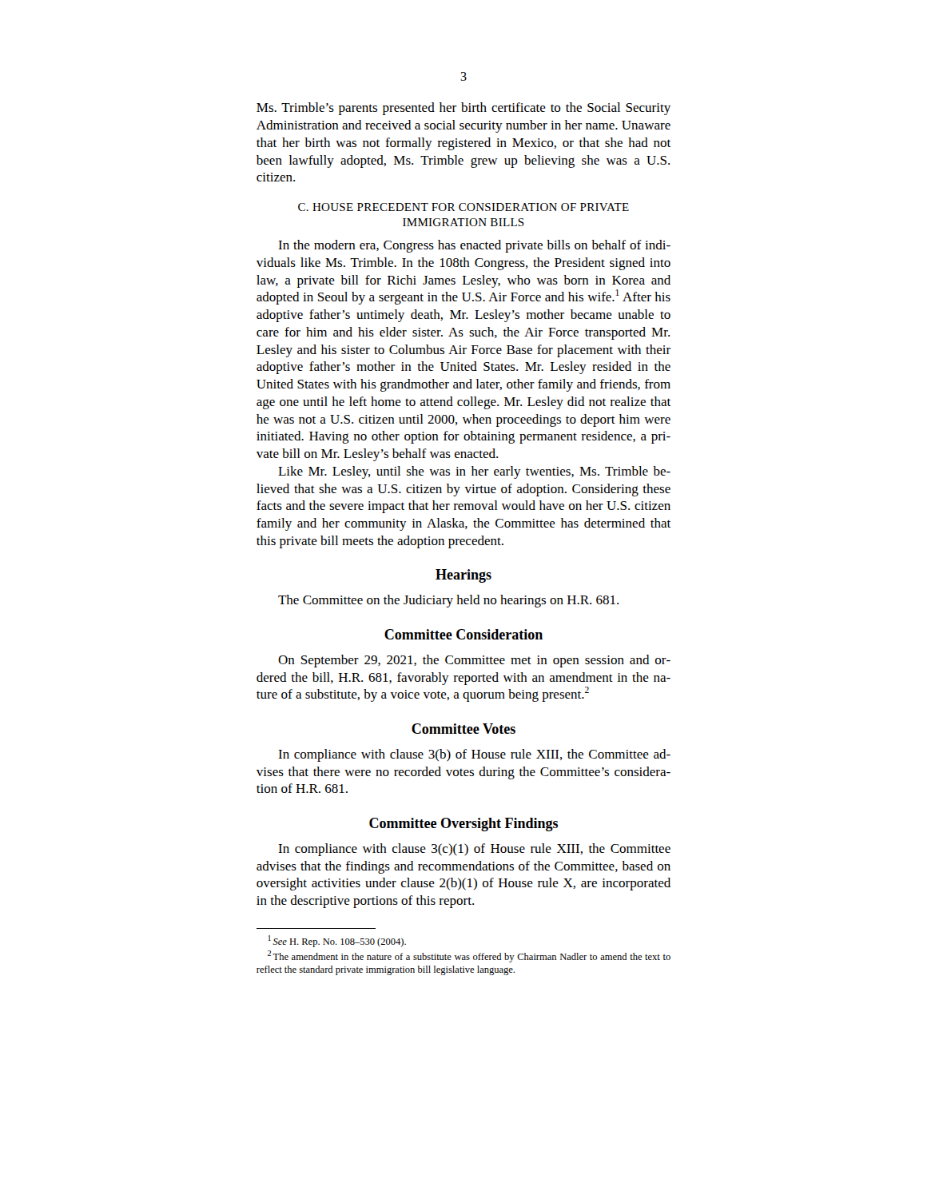3
Ms. Trimble’s parents presented her birth certificate to the Social Security Administration and received a social security number in her name. Unaware that her birth was not formally registered in Mexico, or that she had not been lawfully adopted, Ms. Trimble grew up believing she was a U.S. citizen.
C. House Precedent for Consideration of Private
Immigration Bills
In the modern era, Congress has enacted private bills on behalf of individuals like Ms. Trimble. In the 108th Congress, the President signed into law, a private bill for Richi James Lesley, who was born in Korea and adopted in Seoul by a sergeant in the U.S. Air Force and his wife.1 After his adoptive father’s untimely death, Mr. Lesley’s mother became unable to care for him and his elder sister. As such, the Air Force transported Mr. Lesley and his sister to Columbus Air Force Base for placement with their adoptive father’s mother in the United States. Mr. Lesley resided in the United States with his grandmother and later, other family and friends, from age one until he left home to attend college. Mr. Lesley did not realize that he was not a U.S. citizen until 2000, when proceedings to deport him were initiated. Having no other option for obtaining permanent residence, a private bill on Mr. Lesley’s behalf was enacted.
Like Mr. Lesley, until she was in her early twenties, Ms. Trimble believed that she was a U.S. citizen by virtue of adoption. Considering these facts and the severe impact that her removal would have on her U.S. citizen family and her community in Alaska, the Committee has determined that this private bill meets the adoption precedent.
Hearings
The Committee on the Judiciary held no hearings on H.R. 681.
Committee Consideration
On September 29, 2021, the Committee met in open session and ordered the bill, H.R. 681, favorably reported with an amendment in the nature of a substitute, by a voice vote, a quorum being present.2
Committee Votes
In compliance with clause 3(b) of House rule XIII, the Committee advises that there were no recorded votes during the Committee’s consideration of H.R. 681.
Committee Oversight Findings
In compliance with clause 3(c)(1) of House rule XIII, the Committee advises that the findings and recommendations of the Committee, based on oversight activities under clause 2(b)(1) of House rule X, are incorporated in the descriptive portions of this report.
1 See H. Rep. No. 108–530 (2004).
2 The amendment in the nature of a substitute was offered by Chairman Nadler to amend the text to reflect the standard private immigration bill legislative language.